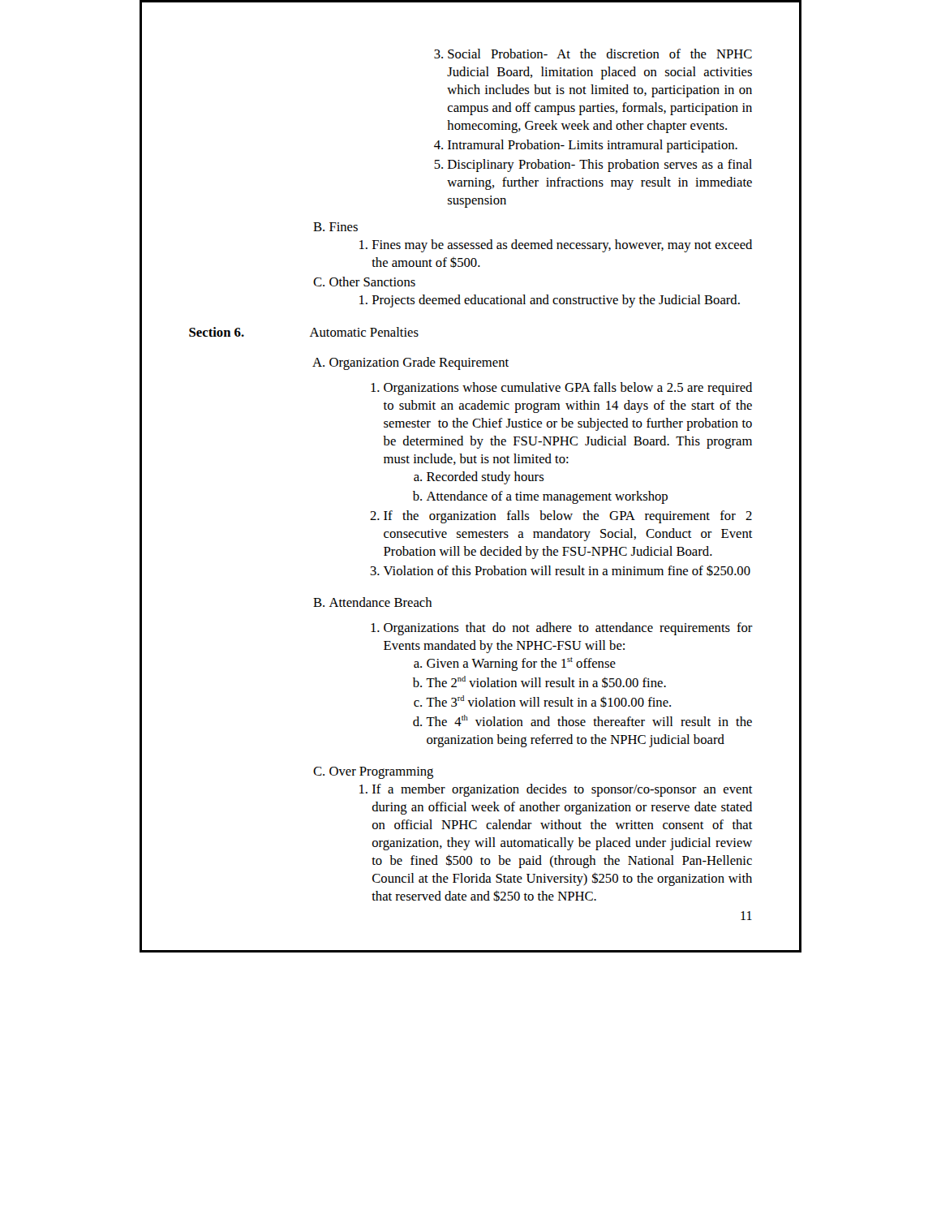Social Probation- At the discretion of the NPHC Judicial Board, limitation placed on social activities which includes but is not limited to, participation in on campus and off campus parties, formals, participation in homecoming, Greek week and other chapter events.
Intramural Probation- Limits intramural participation.
Disciplinary Probation- This probation serves as a final warning, further infractions may result in immediate suspension
Fines
Fines may be assessed as deemed necessary, however, may not exceed the amount of $500.
Other Sanctions
Projects deemed educational and constructive by the Judicial Board.
Section 6. Automatic Penalties
Organization Grade Requirement
Organizations whose cumulative GPA falls below a 2.5 are required to submit an academic program within 14 days of the start of the semester to the Chief Justice or be subjected to further probation to be determined by the FSU-NPHC Judicial Board. This program must include, but is not limited to:
Recorded study hours
Attendance of a time management workshop
If the organization falls below the GPA requirement for 2 consecutive semesters a mandatory Social, Conduct or Event Probation will be decided by the FSU-NPHC Judicial Board.
Violation of this Probation will result in a minimum fine of $250.00
Attendance Breach
Organizations that do not adhere to attendance requirements for Events mandated by the NPHC-FSU will be:
Given a Warning for the 1st offense
The 2nd violation will result in a $50.00 fine.
The 3rd violation will result in a $100.00 fine.
The 4th violation and those thereafter will result in the organization being referred to the NPHC judicial board
Over Programming
If a member organization decides to sponsor/co-sponsor an event during an official week of another organization or reserve date stated on official NPHC calendar without the written consent of that organization, they will automatically be placed under judicial review to be fined $500 to be paid (through the National Pan-Hellenic Council at the Florida State University) $250 to the organization with that reserved date and $250 to the NPHC.
11